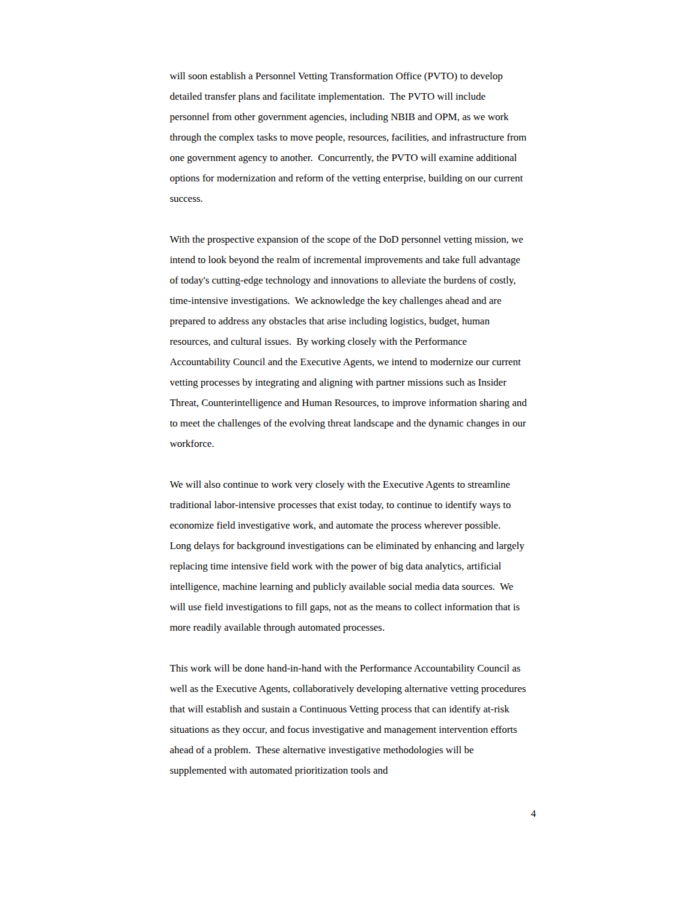will soon establish a Personnel Vetting Transformation Office (PVTO) to develop detailed transfer plans and facilitate implementation. The PVTO will include personnel from other government agencies, including NBIB and OPM, as we work through the complex tasks to move people, resources, facilities, and infrastructure from one government agency to another. Concurrently, the PVTO will examine additional options for modernization and reform of the vetting enterprise, building on our current success.
With the prospective expansion of the scope of the DoD personnel vetting mission, we intend to look beyond the realm of incremental improvements and take full advantage of today's cutting-edge technology and innovations to alleviate the burdens of costly, time-intensive investigations. We acknowledge the key challenges ahead and are prepared to address any obstacles that arise including logistics, budget, human resources, and cultural issues. By working closely with the Performance Accountability Council and the Executive Agents, we intend to modernize our current vetting processes by integrating and aligning with partner missions such as Insider Threat, Counterintelligence and Human Resources, to improve information sharing and to meet the challenges of the evolving threat landscape and the dynamic changes in our workforce.
We will also continue to work very closely with the Executive Agents to streamline traditional labor-intensive processes that exist today, to continue to identify ways to economize field investigative work, and automate the process wherever possible. Long delays for background investigations can be eliminated by enhancing and largely replacing time intensive field work with the power of big data analytics, artificial intelligence, machine learning and publicly available social media data sources. We will use field investigations to fill gaps, not as the means to collect information that is more readily available through automated processes.
This work will be done hand-in-hand with the Performance Accountability Council as well as the Executive Agents, collaboratively developing alternative vetting procedures that will establish and sustain a Continuous Vetting process that can identify at-risk situations as they occur, and focus investigative and management intervention efforts ahead of a problem. These alternative investigative methodologies will be supplemented with automated prioritization tools and
4